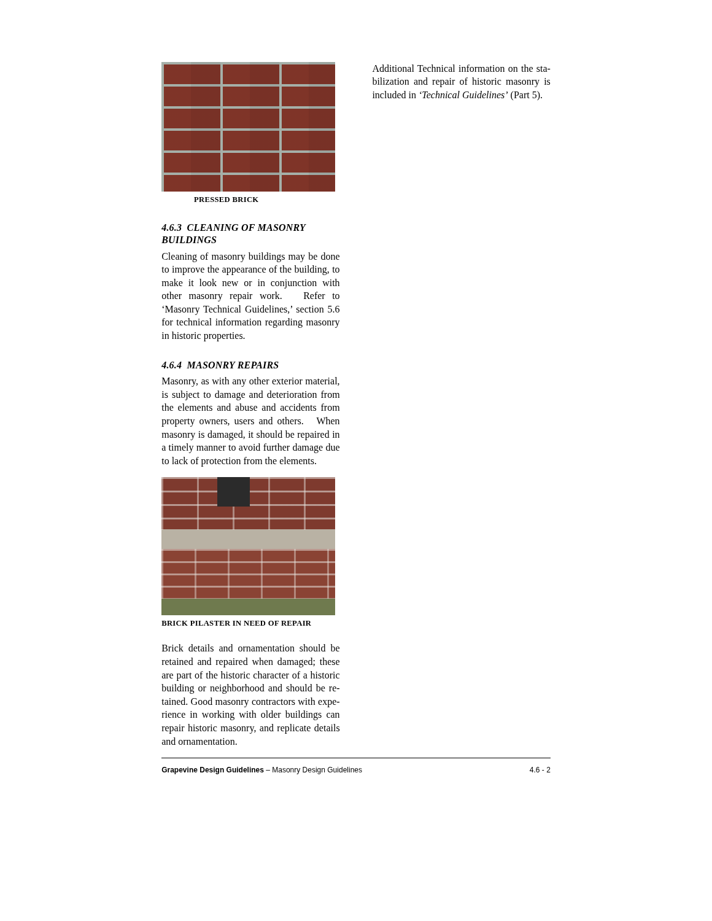PRESSED BRICK
4.6.3 CLEANING OF MASONRY BUILDINGS
Cleaning of masonry buildings may be done to improve the appearance of the building, to make it look new or in conjunction with other masonry repair work. Refer to ‘Masonry Technical Guidelines,’ section 5.6 for technical information regarding masonry in historic properties.
4.6.4 MASONRY REPAIRS
Masonry, as with any other exterior material, is subject to damage and deterioration from the elements and abuse and accidents from property owners, users and others. When masonry is damaged, it should be repaired in a timely manner to avoid further damage due to lack of protection from the elements.
BRICK PILASTER IN NEED OF REPAIR
Brick details and ornamentation should be retained and repaired when damaged; these are part of the historic character of a historic building or neighborhood and should be retained. Good masonry contractors with experience in working with older buildings can repair historic masonry, and replicate details and ornamentation.
Additional Technical information on the stabilization and repair of historic masonry is included in ‘Technical Guidelines’ (Part 5).
Grapevine Design Guidelines – Masonry Design Guidelines
4.6 - 2